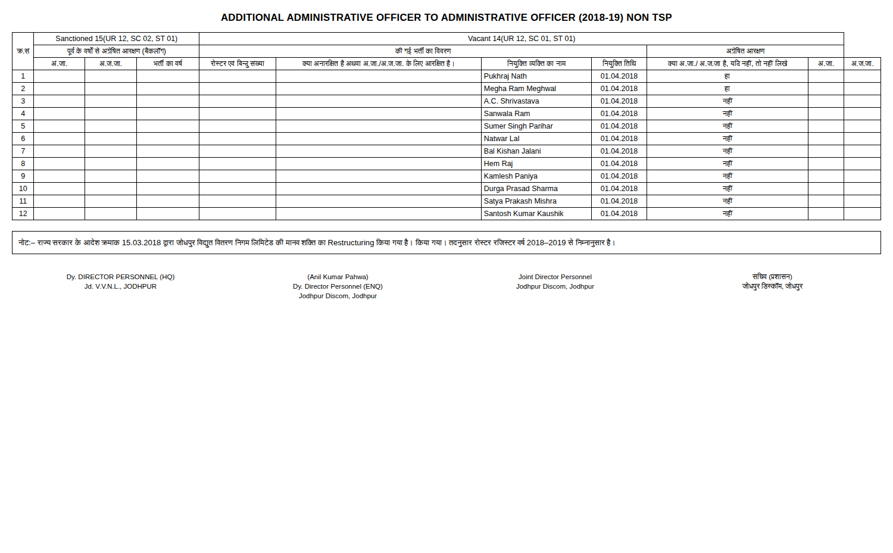ADDITIONAL ADMINISTRATIVE OFFICER TO ADMINISTRATIVE OFFICER (2018-19) NON TSP
| क्र.सं | Sanctioned 15(UR 12, SC 02, ST 01) | Vacant 14(UR 12, SC 01, ST 01) |
| --- | --- | --- |
| पूर्व के वर्षों से अग्रेषित आरक्षण (बैकलॉग) | की गई भर्ती का विवरण | अग्रेषित आरक्षण |
| अं.जा. | अ.ज.जा. | भर्ती का वर्ष | रोस्टर एवं बिन्दु संख्या | क्या अनारक्षित है अथवा अ.जा./अ.ज.जा. के लिए आरक्षित है। | नियुक्ति व्यक्ति का नाम | नियुक्ति तिथि | क्या अ.जा./ अ.ज.जा है, यदि नहीं, तो नहीं लिखे | अ.जा. | अ.ज.जा. |
| 1 | | | | | | Pukhraj Nath | 01.04.2018 | हां | | |
| 2 | | | | | | Megha Ram Meghwal | 01.04.2018 | हां | | |
| 3 | | | | | | A.C. Shrivastava | 01.04.2018 | नहीं | | |
| 4 | | | | | | Sanwala Ram | 01.04.2018 | नहीं | | |
| 5 | | | | | | Sumer Singh Parihar | 01.04.2018 | नहीं | | |
| 6 | | | | | | Natwar Lal | 01.04.2018 | नहीं | | |
| 7 | | | | | | Bal Kishan Jalani | 01.04.2018 | नहीं | | |
| 8 | | | | | | Hem Raj | 01.04.2018 | नहीं | | |
| 9 | | | | | | Kamlesh Paniya | 01.04.2018 | नहीं | | |
| 10 | | | | | | Durga Prasad Sharma | 01.04.2018 | नहीं | | |
| 11 | | | | | | Satya Prakash Mishra | 01.04.2018 | नहीं | | |
| 12 | | | | | | Santosh Kumar Kaushik | 01.04.2018 | नहीं | | |
नोट:– राज्य सरकार के आदेश क्रमांक 15.03.2018 द्वारा जोधपुर विद्युत वितरण निगम लिमिटेड की मानव शक्ति का Restructuring किया गया है। किया गया। तदनुसार रोस्टर रजिस्टर वर्ष 2018–2019 से निम्नानुसार है।
Dy. DIRECTOR PERSONNEL (HQ)
Jd. V.V.N.L., JODHPUR
(Anil Kumar Pahwa)
Dy. Director Personnel (ENQ)
Jodhpur Discom, Jodhpur
Joint Director Personnel
Jodhpur Discom, Jodhpur
सचिव (प्रशासन)
जोधपुर डिस्कॉम, जोधपुर